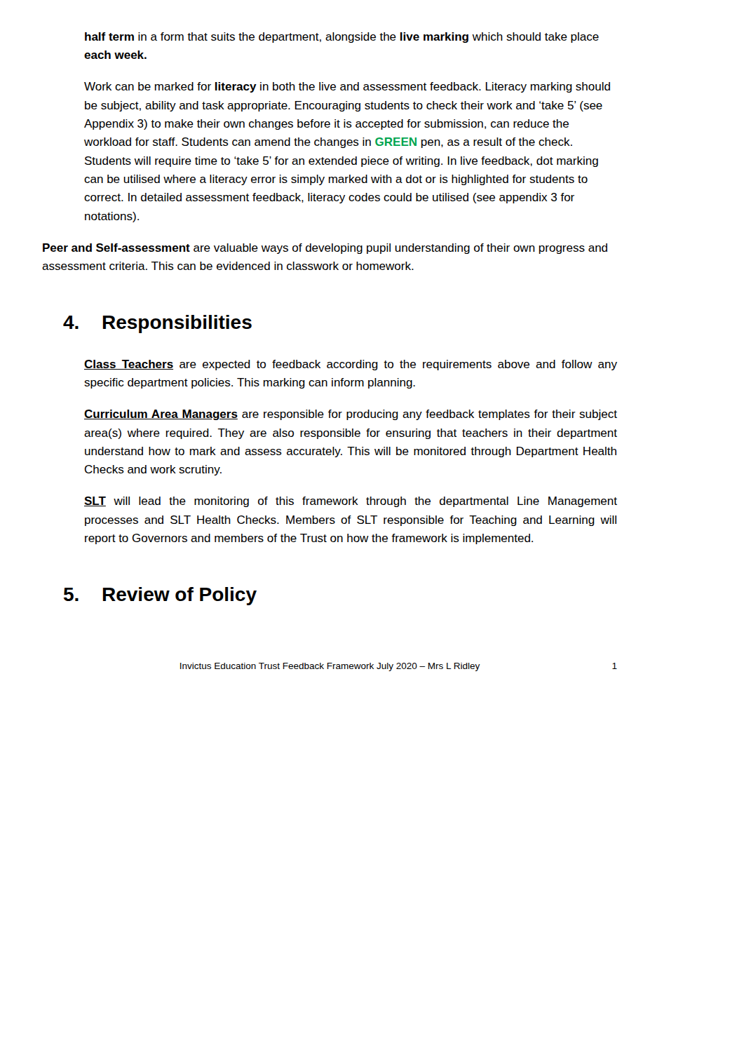half term in a form that suits the department, alongside the live marking which should take place each week.
Work can be marked for literacy in both the live and assessment feedback. Literacy marking should be subject, ability and task appropriate. Encouraging students to check their work and ‘take 5’ (see Appendix 3) to make their own changes before it is accepted for submission, can reduce the workload for staff. Students can amend the changes in GREEN pen, as a result of the check. Students will require time to ‘take 5’ for an extended piece of writing. In live feedback, dot marking can be utilised where a literacy error is simply marked with a dot or is highlighted for students to correct. In detailed assessment feedback, literacy codes could be utilised (see appendix 3 for notations).
Peer and Self-assessment are valuable ways of developing pupil understanding of their own progress and assessment criteria. This can be evidenced in classwork or homework.
4. Responsibilities
Class Teachers are expected to feedback according to the requirements above and follow any specific department policies. This marking can inform planning.
Curriculum Area Managers are responsible for producing any feedback templates for their subject area(s) where required. They are also responsible for ensuring that teachers in their department understand how to mark and assess accurately. This will be monitored through Department Health Checks and work scrutiny.
SLT will lead the monitoring of this framework through the departmental Line Management processes and SLT Health Checks. Members of SLT responsible for Teaching and Learning will report to Governors and members of the Trust on how the framework is implemented.
5. Review of Policy
Invictus Education Trust Feedback Framework July 2020 – Mrs L Ridley 1